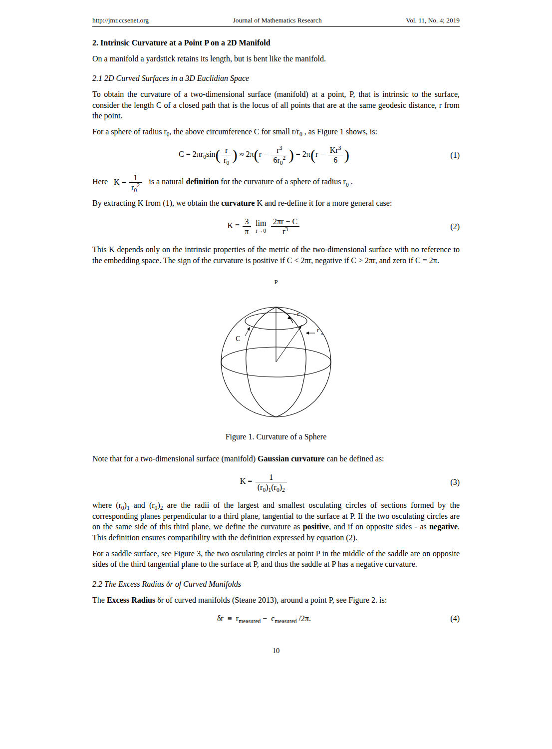http://jmr.ccsenet.org
Journal of Mathematics Research
Vol. 11, No. 4; 2019
2. Intrinsic Curvature at a Point P on a 2D Manifold
On a manifold a yardstick retains its length, but is bent like the manifold.
2.1 2D Curved Surfaces in a 3D Euclidian Space
To obtain the curvature of a two-dimensional surface (manifold) at a point, P, that is intrinsic to the surface, consider the length C of a closed path that is the locus of all points that are at the same geodesic distance, r from the point.
For a sphere of radius r0, the above circumference C for small r/r0 , as Figure 1 shows, is:
C = 2πr0sin(rr0) ≈ 2π(r − r36r02) = 2π(r − Kr36)
(1)
Here K = 1 r02 is a natural definition for the curvature of a sphere of radius r0 .
By extracting K from (1), we obtain the curvature K and re-define it for a more general case:
K = 3 π lim r→0 2πr − C r3
(2)
This K depends only on the intrinsic properties of the metric of the two-dimensional surface with no reference to the embedding space. The sign of the curvature is positive if C < 2πr, negative if C > 2πr, and zero if C = 2π.
P r r o C
Figure 1. Curvature of a Sphere
Note that for a two-dimensional surface (manifold) Gaussian curvature can be defined as:
K = 1(r0)1(r0)2
(3)
where (r0)1 and (r0)2 are the radii of the largest and smallest osculating circles of sections formed by the corresponding planes perpendicular to a third plane, tangential to the surface at P. If the two osculating circles are on the same side of this third plane, we define the curvature as positive, and if on opposite sides - as negative. This definition ensures compatibility with the definition expressed by equation (2).
For a saddle surface, see Figure 3, the two osculating circles at point P in the middle of the saddle are on opposite sides of the third tangential plane to the surface at P, and thus the saddle at P has a negative curvature.
2.2 The Excess Radius δr of Curved Manifolds
The Excess Radius δr of curved manifolds (Steane 2013), around a point P, see Figure 2. is:
δr ≡ rmeasured − cmeasured /2π.
(4)
10